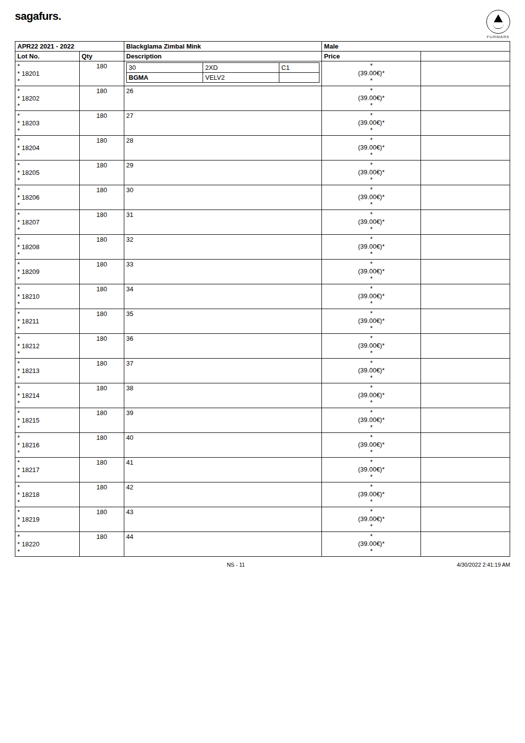sagafurs.
FURMARK
| APR22 2021 - 2022 | Blackglama Zimbal Mink | Male |
| Lot No. | Qty | Description | Price | |
| * * 18201 * | 180 | / 30 / 2XD / C1 / / BGMA / VELV2 / / | * (39.00€)* * | |
| * * 18202 * | 180 | 26 | * (39.00€)* * | |
| * * 18203 * | 180 | 27 | * (39.00€)* * | |
| * * 18204 * | 180 | 28 | * (39.00€)* * | |
| * * 18205 * | 180 | 29 | * (39.00€)* * | |
| * * 18206 * | 180 | 30 | * (39.00€)* * | |
| * * 18207 * | 180 | 31 | * (39.00€)* * | |
| * * 18208 * | 180 | 32 | * (39.00€)* * | |
| * * 18209 * | 180 | 33 | * (39.00€)* * | |
| * * 18210 * | 180 | 34 | * (39.00€)* * | |
| * * 18211 * | 180 | 35 | * (39.00€)* * | |
| * * 18212 * | 180 | 36 | * (39.00€)* * | |
| * * 18213 * | 180 | 37 | * (39.00€)* * | |
| * * 18214 * | 180 | 38 | * (39.00€)* * | |
| * * 18215 * | 180 | 39 | * (39.00€)* * | |
| * * 18216 * | 180 | 40 | * (39.00€)* * | |
| * * 18217 * | 180 | 41 | * (39.00€)* * | |
| * * 18218 * | 180 | 42 | * (39.00€)* * | |
| * * 18219 * | 180 | 43 | * (39.00€)* * | |
| * * 18220 * | 180 | 44 | * (39.00€)* * | |
NS - 11
4/30/2022 2:41:19 AM